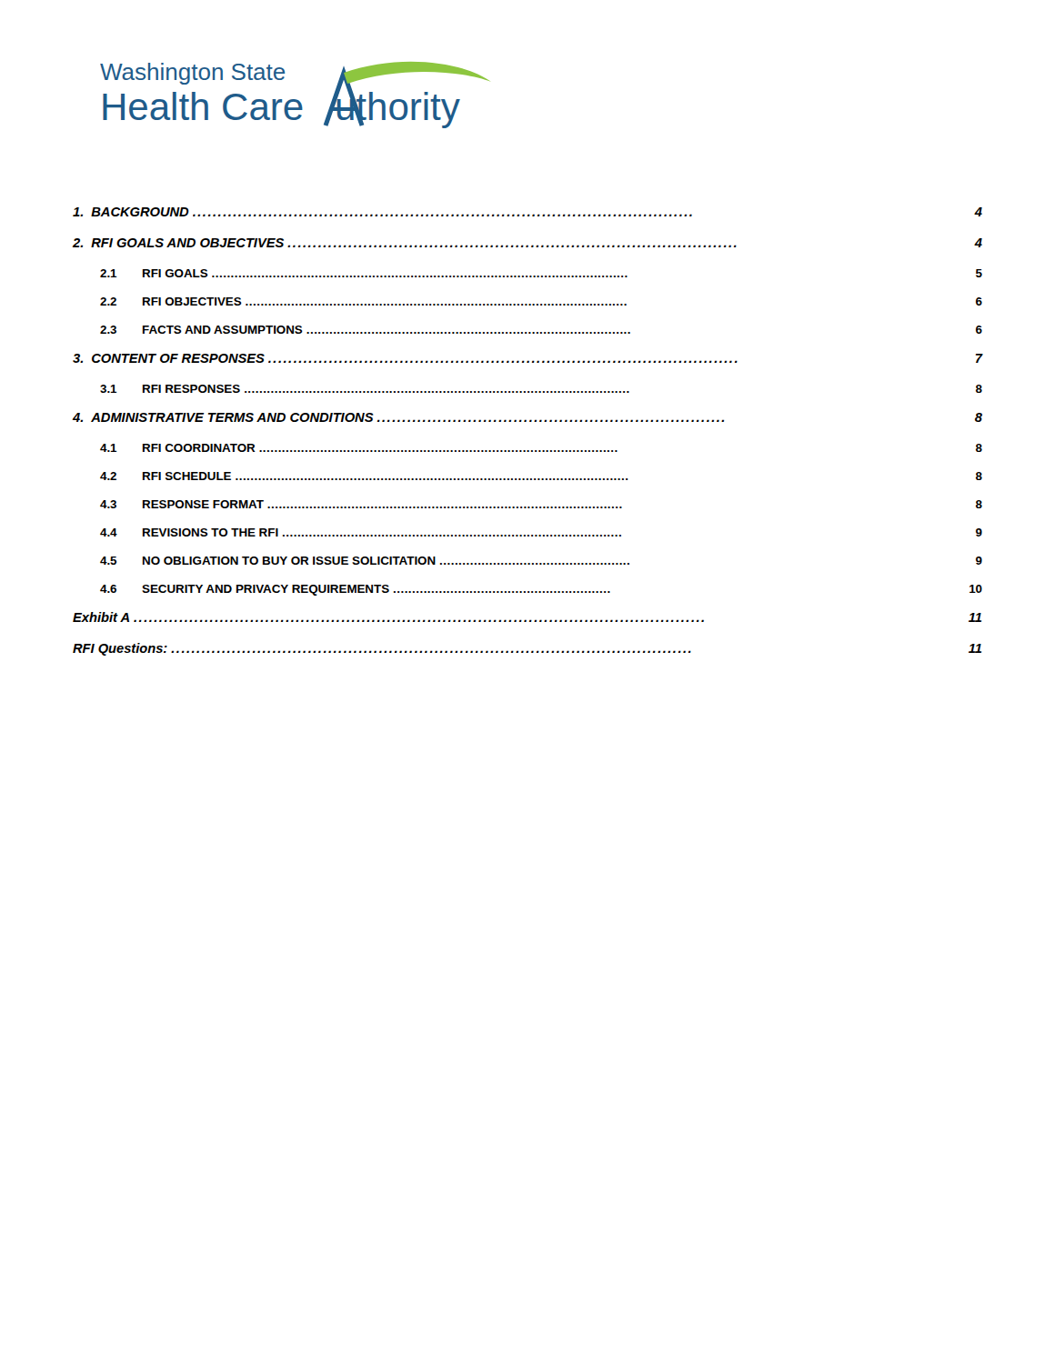Washington State Health Care uthority
1. BACKGROUND ................................................................................................... 4
2. RFI GOALS AND OBJECTIVES ......................................................................................... 4
2.1 RFI GOALS ............................................................................................................. 5
2.2 RFI OBJECTIVES .................................................................................................... 6
2.3 FACTS AND ASSUMPTIONS ..................................................................................... 6
3. CONTENT OF RESPONSES ............................................................................................. 7
3.1 RFI RESPONSES ..................................................................................................... 8
4. ADMINISTRATIVE TERMS AND CONDITIONS ..................................................................... 8
4.1 RFI COORDINATOR .............................................................................................. 8
4.2 RFI SCHEDULE ....................................................................................................... 8
4.3 RESPONSE FORMAT ............................................................................................. 8
4.4 REVISIONS TO THE RFI ......................................................................................... 9
4.5 NO OBLIGATION TO BUY OR ISSUE SOLICITATION .................................................. 9
4.6 SECURITY AND PRIVACY REQUIREMENTS ......................................................... 10
Exhibit A ................................................................................................................. 11
RFI Questions: ....................................................................................................... 11